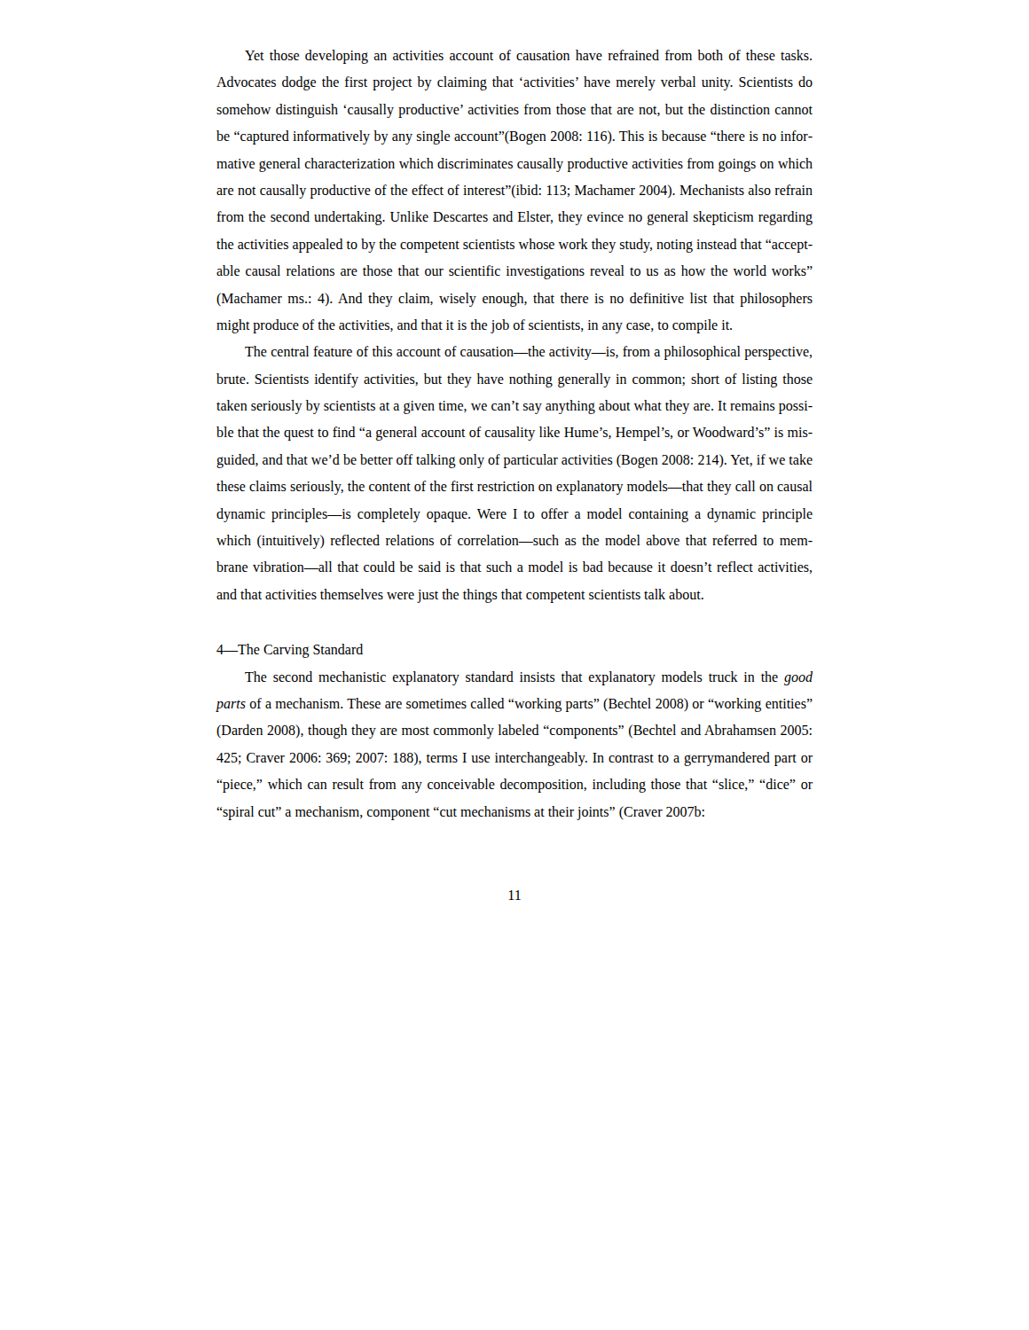Yet those developing an activities account of causation have refrained from both of these tasks. Advocates dodge the first project by claiming that ‘activities’ have merely verbal unity. Scientists do somehow distinguish ‘causally productive’ activities from those that are not, but the distinction cannot be “captured informatively by any single account”(Bogen 2008: 116). This is because “there is no informative general characterization which discriminates causally productive activities from goings on which are not causally productive of the effect of interest”(ibid: 113; Machamer 2004). Mechanists also refrain from the second undertaking. Unlike Descartes and Elster, they evince no general skepticism regarding the activities appealed to by the competent scientists whose work they study, noting instead that “acceptable causal relations are those that our scientific investigations reveal to us as how the world works” (Machamer ms.: 4). And they claim, wisely enough, that there is no definitive list that philosophers might produce of the activities, and that it is the job of scientists, in any case, to compile it.
The central feature of this account of causation—the activity—is, from a philosophical perspective, brute. Scientists identify activities, but they have nothing generally in common; short of listing those taken seriously by scientists at a given time, we can’t say anything about what they are. It remains possible that the quest to find “a general account of causality like Hume’s, Hempel’s, or Woodward’s” is misguided, and that we’d be better off talking only of particular activities (Bogen 2008: 214). Yet, if we take these claims seriously, the content of the first restriction on explanatory models—that they call on causal dynamic principles—is completely opaque. Were I to offer a model containing a dynamic principle which (intuitively) reflected relations of correlation—such as the model above that referred to membrane vibration—all that could be said is that such a model is bad because it doesn’t reflect activities, and that activities themselves were just the things that competent scientists talk about.
4—The Carving Standard
The second mechanistic explanatory standard insists that explanatory models truck in the good parts of a mechanism. These are sometimes called “working parts” (Bechtel 2008) or “working entities” (Darden 2008), though they are most commonly labeled “components” (Bechtel and Abrahamsen 2005: 425; Craver 2006: 369; 2007: 188), terms I use interchangeably. In contrast to a gerrymandered part or “piece,” which can result from any conceivable decomposition, including those that “slice,” “dice” or “spiral cut” a mechanism, component “cut mechanisms at their joints” (Craver 2007b:
11